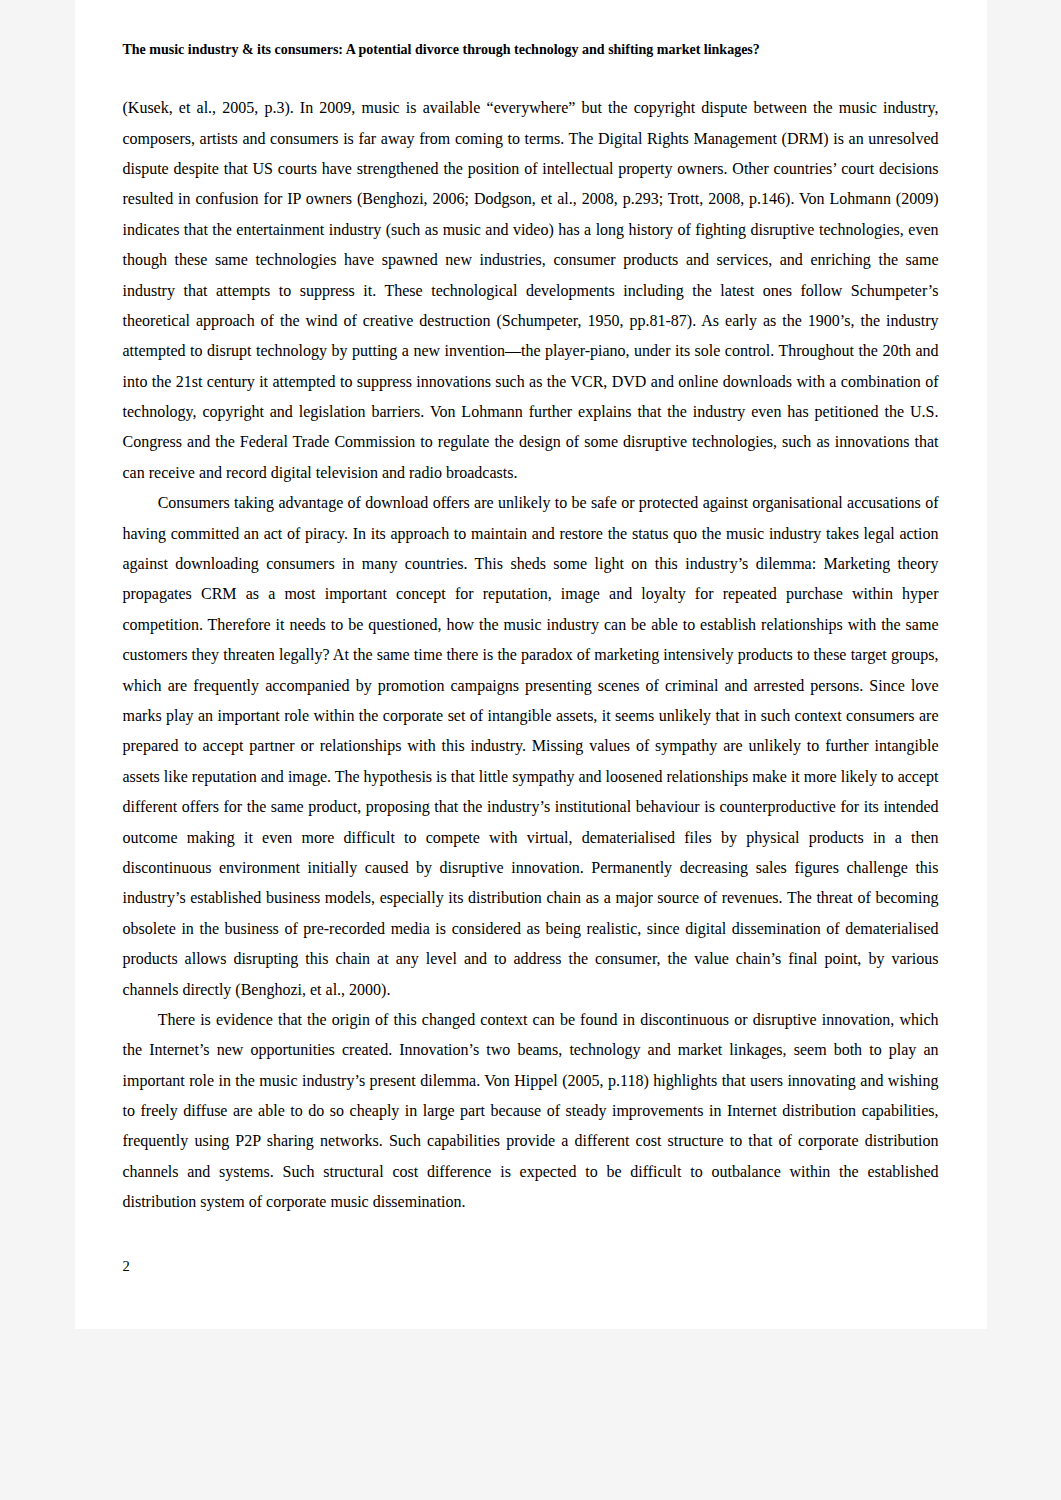The music industry & its consumers: A potential divorce through technology and shifting market linkages?
(Kusek, et al., 2005, p.3). In 2009, music is available “everywhere” but the copyright dispute between the music industry, composers, artists and consumers is far away from coming to terms. The Digital Rights Management (DRM) is an unresolved dispute despite that US courts have strengthened the position of intellectual property owners. Other countries’ court decisions resulted in confusion for IP owners (Benghozi, 2006; Dodgson, et al., 2008, p.293; Trott, 2008, p.146). Von Lohmann (2009) indicates that the entertainment industry (such as music and video) has a long history of fighting disruptive technologies, even though these same technologies have spawned new industries, consumer products and services, and enriching the same industry that attempts to suppress it. These technological developments including the latest ones follow Schumpeter’s theoretical approach of the wind of creative destruction (Schumpeter, 1950, pp.81-87). As early as the 1900’s, the industry attempted to disrupt technology by putting a new invention—the player-piano, under its sole control. Throughout the 20th and into the 21st century it attempted to suppress innovations such as the VCR, DVD and online downloads with a combination of technology, copyright and legislation barriers. Von Lohmann further explains that the industry even has petitioned the U.S. Congress and the Federal Trade Commission to regulate the design of some disruptive technologies, such as innovations that can receive and record digital television and radio broadcasts.
Consumers taking advantage of download offers are unlikely to be safe or protected against organisational accusations of having committed an act of piracy. In its approach to maintain and restore the status quo the music industry takes legal action against downloading consumers in many countries. This sheds some light on this industry’s dilemma: Marketing theory propagates CRM as a most important concept for reputation, image and loyalty for repeated purchase within hyper competition. Therefore it needs to be questioned, how the music industry can be able to establish relationships with the same customers they threaten legally? At the same time there is the paradox of marketing intensively products to these target groups, which are frequently accompanied by promotion campaigns presenting scenes of criminal and arrested persons. Since love marks play an important role within the corporate set of intangible assets, it seems unlikely that in such context consumers are prepared to accept partner or relationships with this industry. Missing values of sympathy are unlikely to further intangible assets like reputation and image. The hypothesis is that little sympathy and loosened relationships make it more likely to accept different offers for the same product, proposing that the industry’s institutional behaviour is counterproductive for its intended outcome making it even more difficult to compete with virtual, dematerialised files by physical products in a then discontinuous environment initially caused by disruptive innovation. Permanently decreasing sales figures challenge this industry’s established business models, especially its distribution chain as a major source of revenues. The threat of becoming obsolete in the business of pre-recorded media is considered as being realistic, since digital dissemination of dematerialised products allows disrupting this chain at any level and to address the consumer, the value chain’s final point, by various channels directly (Benghozi, et al., 2000).
There is evidence that the origin of this changed context can be found in discontinuous or disruptive innovation, which the Internet’s new opportunities created. Innovation’s two beams, technology and market linkages, seem both to play an important role in the music industry’s present dilemma. Von Hippel (2005, p.118) highlights that users innovating and wishing to freely diffuse are able to do so cheaply in large part because of steady improvements in Internet distribution capabilities, frequently using P2P sharing networks. Such capabilities provide a different cost structure to that of corporate distribution channels and systems. Such structural cost difference is expected to be difficult to outbalance within the established distribution system of corporate music dissemination.
2